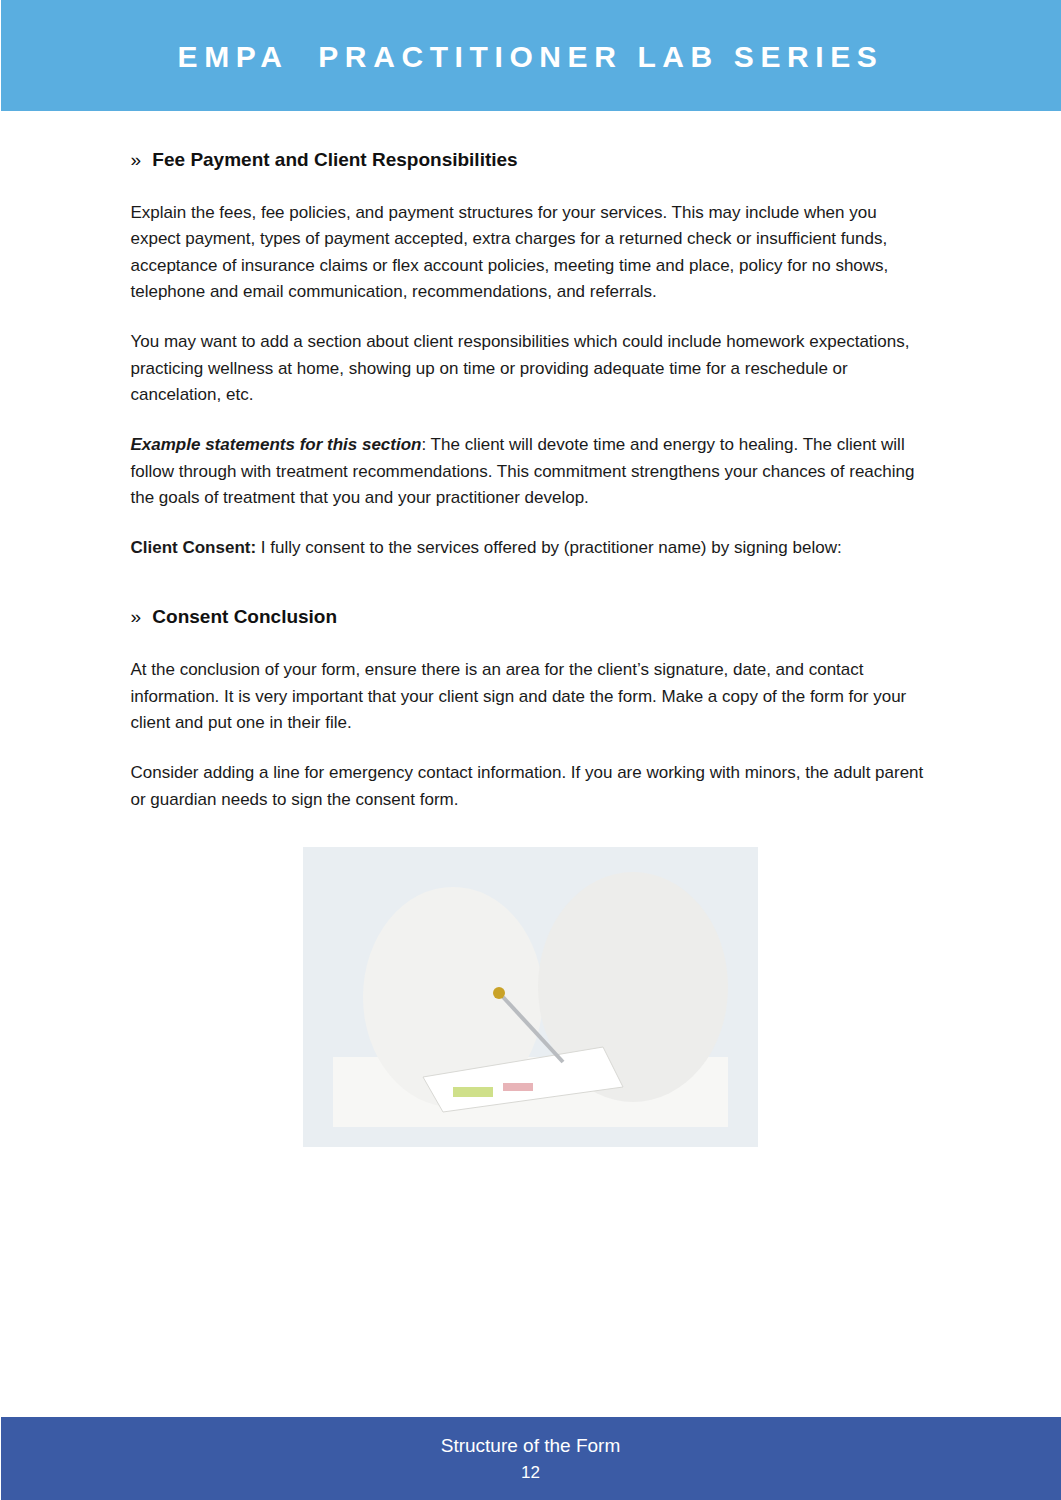EMPA PRACTITIONER LAB SERIES
» Fee Payment and Client Responsibilities
Explain the fees, fee policies, and payment structures for your services. This may include when you expect payment, types of payment accepted, extra charges for a returned check or insufficient funds, acceptance of insurance claims or flex account policies, meeting time and place, policy for no shows, telephone and email communication, recommendations, and referrals.
You may want to add a section about client responsibilities which could include homework expectations, practicing wellness at home, showing up on time or providing adequate time for a reschedule or cancelation, etc.
Example statements for this section: The client will devote time and energy to healing. The client will follow through with treatment recommendations. This commitment strengthens your chances of reaching the goals of treatment that you and your practitioner develop.
Client Consent: I fully consent to the services offered by (practitioner name) by signing below:
» Consent Conclusion
At the conclusion of your form, ensure there is an area for the client’s signature, date, and contact information. It is very important that your client sign and date the form. Make a copy of the form for your client and put one in their file.
Consider adding a line for emergency contact information. If you are working with minors, the adult parent or guardian needs to sign the consent form.
Structure of the Form
12